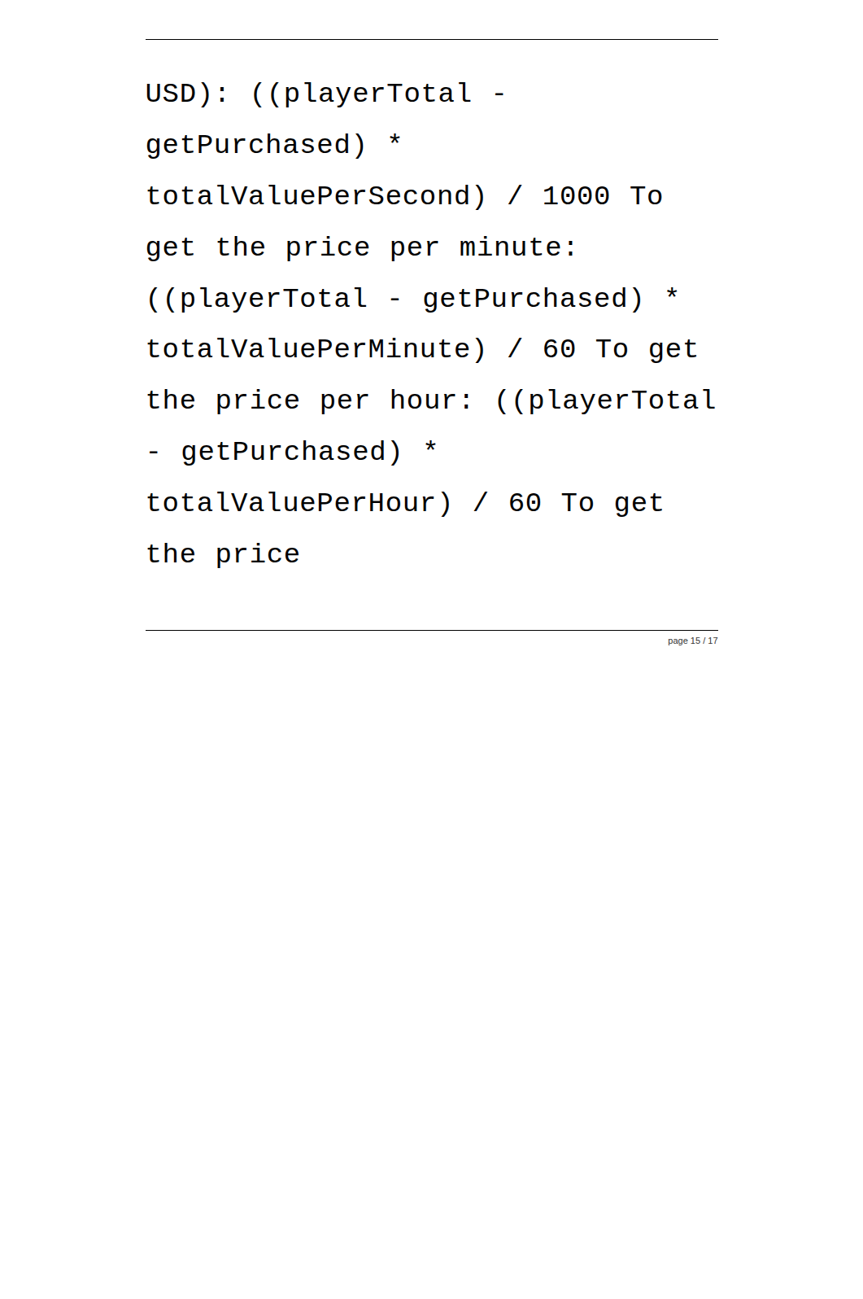USD): ((playerTotal - getPurchased) * totalValuePerSecond) / 1000 To get the price per minute: ((playerTotal - getPurchased) * totalValuePerMinute) / 60 To get the price per hour: ((playerTotal - getPurchased) * totalValuePerHour) / 60 To get the price
page 15 / 17